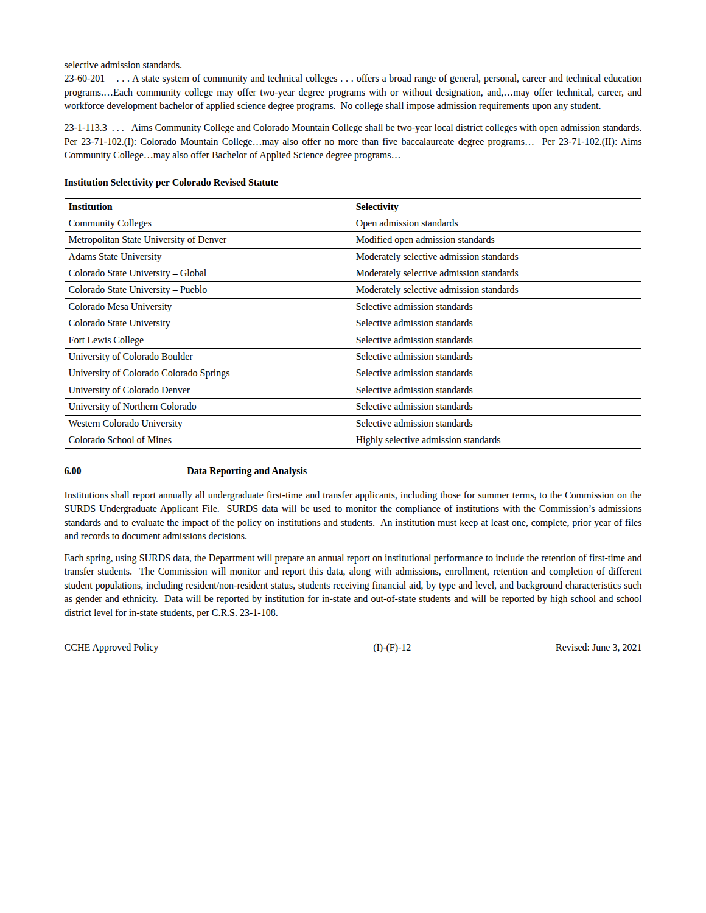selective admission standards.
23-60-201 . . . A state system of community and technical colleges . . . offers a broad range of general, personal, career and technical education programs.…Each community college may offer two-year degree programs with or without designation, and,…may offer technical, career, and workforce development bachelor of applied science degree programs. No college shall impose admission requirements upon any student.
23-1-113.3 . . . Aims Community College and Colorado Mountain College shall be two-year local district colleges with open admission standards. Per 23-71-102.(I): Colorado Mountain College…may also offer no more than five baccalaureate degree programs… Per 23-71-102.(II): Aims Community College…may also offer Bachelor of Applied Science degree programs…
Institution Selectivity per Colorado Revised Statute
| Institution | Selectivity |
| --- | --- |
| Community Colleges | Open admission standards |
| Metropolitan State University of Denver | Modified open admission standards |
| Adams State University | Moderately selective admission standards |
| Colorado State University – Global | Moderately selective admission standards |
| Colorado State University – Pueblo | Moderately selective admission standards |
| Colorado Mesa University | Selective admission standards |
| Colorado State University | Selective admission standards |
| Fort Lewis College | Selective admission standards |
| University of Colorado Boulder | Selective admission standards |
| University of Colorado Colorado Springs | Selective admission standards |
| University of Colorado Denver | Selective admission standards |
| University of Northern Colorado | Selective admission standards |
| Western Colorado University | Selective admission standards |
| Colorado School of Mines | Highly selective admission standards |
6.00 Data Reporting and Analysis
Institutions shall report annually all undergraduate first-time and transfer applicants, including those for summer terms, to the Commission on the SURDS Undergraduate Applicant File. SURDS data will be used to monitor the compliance of institutions with the Commission’s admissions standards and to evaluate the impact of the policy on institutions and students. An institution must keep at least one, complete, prior year of files and records to document admissions decisions.
Each spring, using SURDS data, the Department will prepare an annual report on institutional performance to include the retention of first-time and transfer students. The Commission will monitor and report this data, along with admissions, enrollment, retention and completion of different student populations, including resident/non-resident status, students receiving financial aid, by type and level, and background characteristics such as gender and ethnicity. Data will be reported by institution for in-state and out-of-state students and will be reported by high school and school district level for in-state students, per C.R.S. 23-1-108.
CCHE Approved Policy (I)-(F)-12 Revised: June 3, 2021